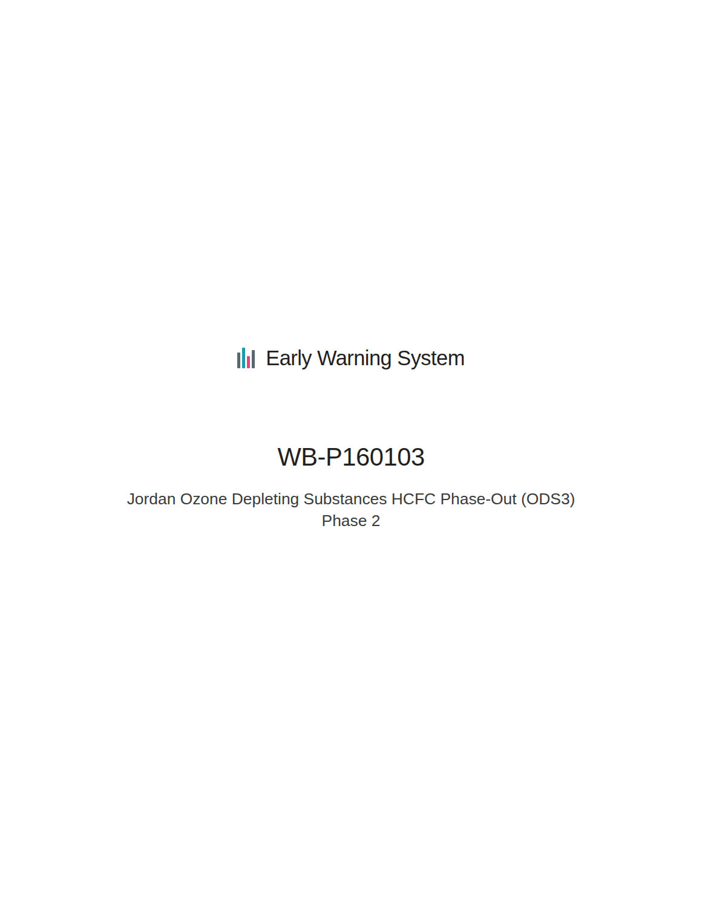Early Warning System
WB-P160103
Jordan Ozone Depleting Substances HCFC Phase-Out (ODS3) Phase 2